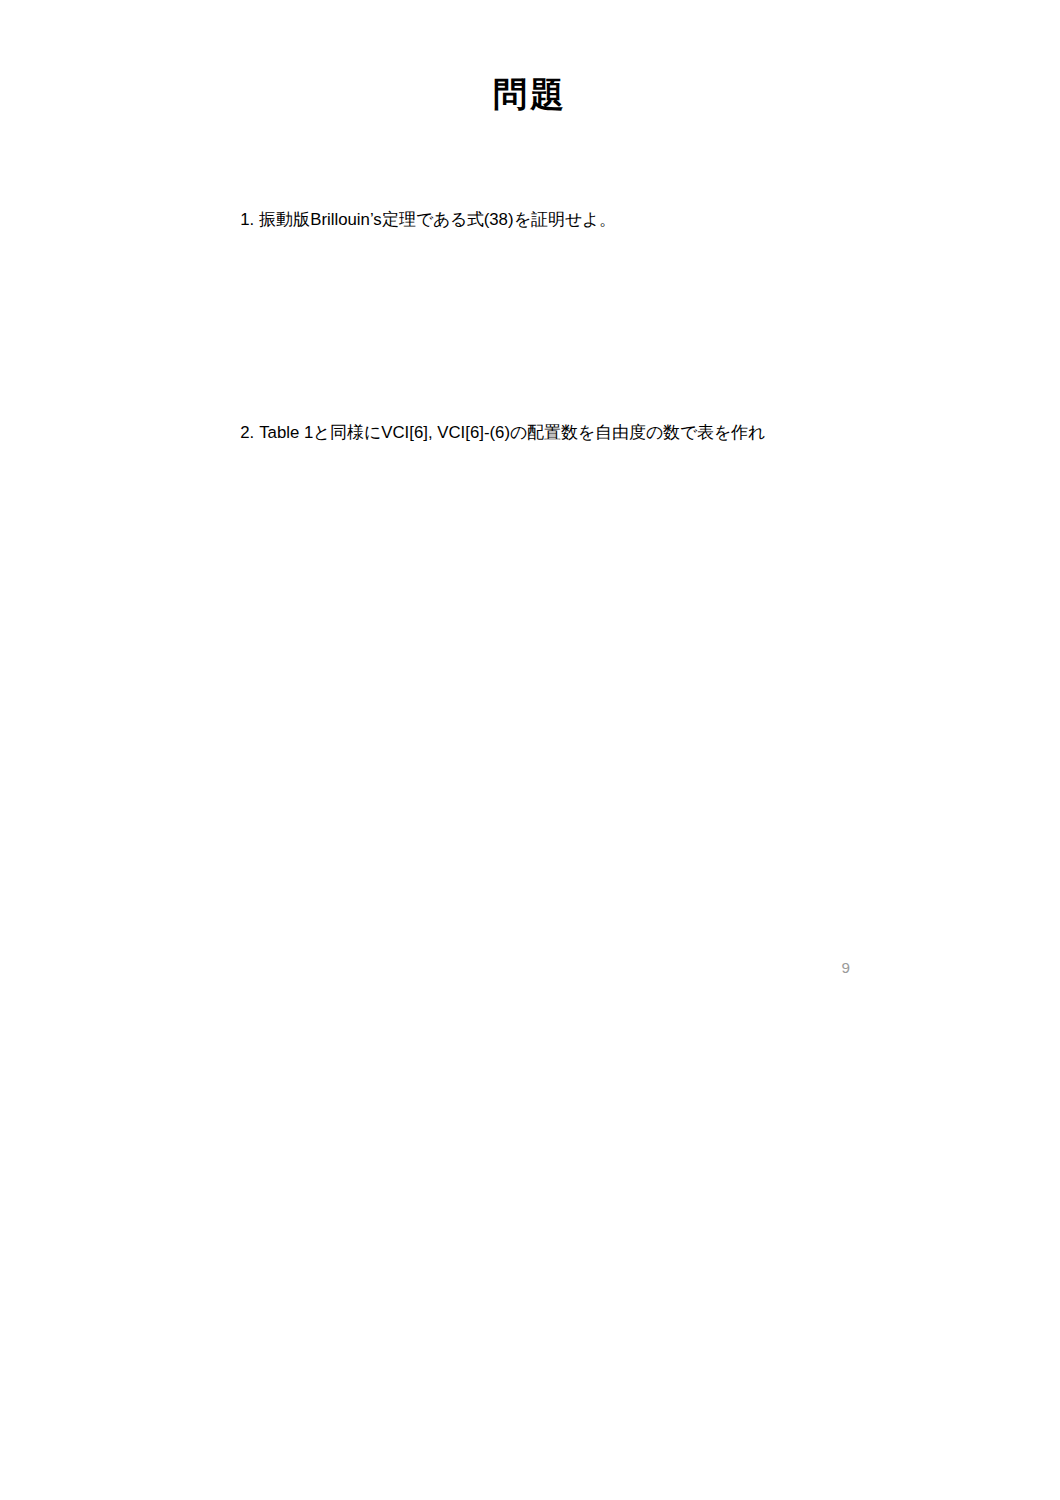問題
振動版Brillouin’s定理である式(38)を証明せよ。
Table 1と同様にVCI[6], VCI[6]-(6)の配置数を自由度の数で表を作れ
9